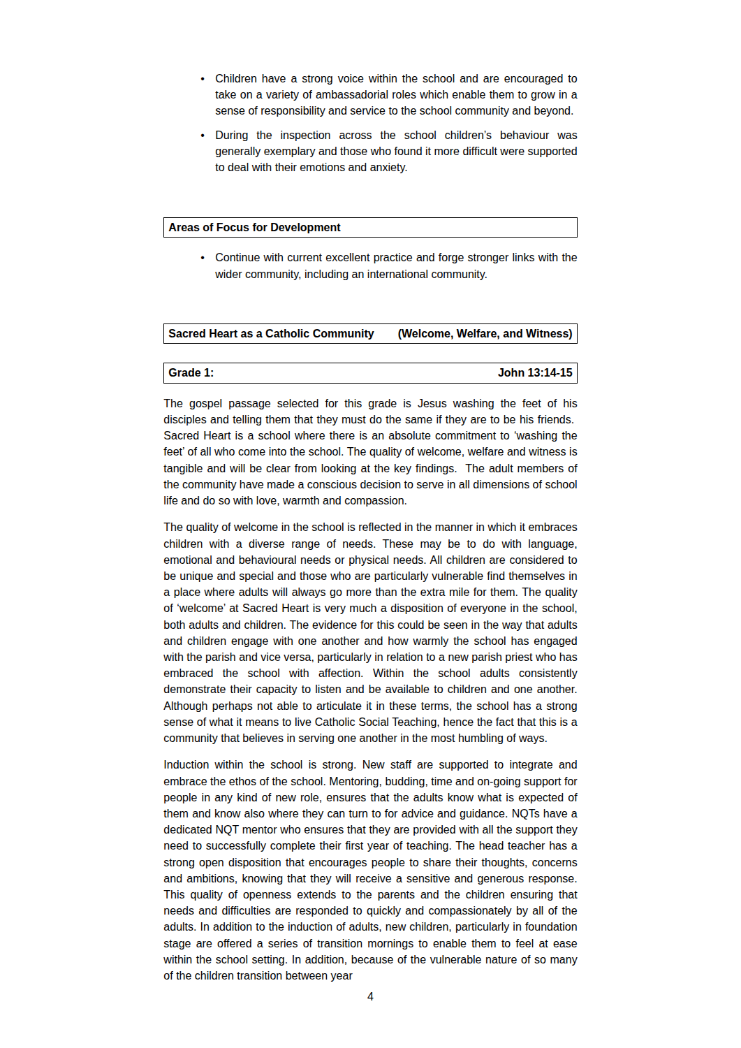Children have a strong voice within the school and are encouraged to take on a variety of ambassadorial roles which enable them to grow in a sense of responsibility and service to the school community and beyond.
During the inspection across the school children’s behaviour was generally exemplary and those who found it more difficult were supported to deal with their emotions and anxiety.
Areas of Focus for Development
Continue with current excellent practice and forge stronger links with the wider community, including an international community.
Sacred Heart as a Catholic Community (Welcome, Welfare, and Witness)
Grade 1: John 13:14-15
The gospel passage selected for this grade is Jesus washing the feet of his disciples and telling them that they must do the same if they are to be his friends. Sacred Heart is a school where there is an absolute commitment to ‘washing the feet’ of all who come into the school. The quality of welcome, welfare and witness is tangible and will be clear from looking at the key findings. The adult members of the community have made a conscious decision to serve in all dimensions of school life and do so with love, warmth and compassion.
The quality of welcome in the school is reflected in the manner in which it embraces children with a diverse range of needs. These may be to do with language, emotional and behavioural needs or physical needs. All children are considered to be unique and special and those who are particularly vulnerable find themselves in a place where adults will always go more than the extra mile for them. The quality of ‘welcome’ at Sacred Heart is very much a disposition of everyone in the school, both adults and children. The evidence for this could be seen in the way that adults and children engage with one another and how warmly the school has engaged with the parish and vice versa, particularly in relation to a new parish priest who has embraced the school with affection. Within the school adults consistently demonstrate their capacity to listen and be available to children and one another. Although perhaps not able to articulate it in these terms, the school has a strong sense of what it means to live Catholic Social Teaching, hence the fact that this is a community that believes in serving one another in the most humbling of ways.
Induction within the school is strong. New staff are supported to integrate and embrace the ethos of the school. Mentoring, budding, time and on-going support for people in any kind of new role, ensures that the adults know what is expected of them and know also where they can turn to for advice and guidance. NQTs have a dedicated NQT mentor who ensures that they are provided with all the support they need to successfully complete their first year of teaching. The head teacher has a strong open disposition that encourages people to share their thoughts, concerns and ambitions, knowing that they will receive a sensitive and generous response. This quality of openness extends to the parents and the children ensuring that needs and difficulties are responded to quickly and compassionately by all of the adults. In addition to the induction of adults, new children, particularly in foundation stage are offered a series of transition mornings to enable them to feel at ease within the school setting. In addition, because of the vulnerable nature of so many of the children transition between year
4